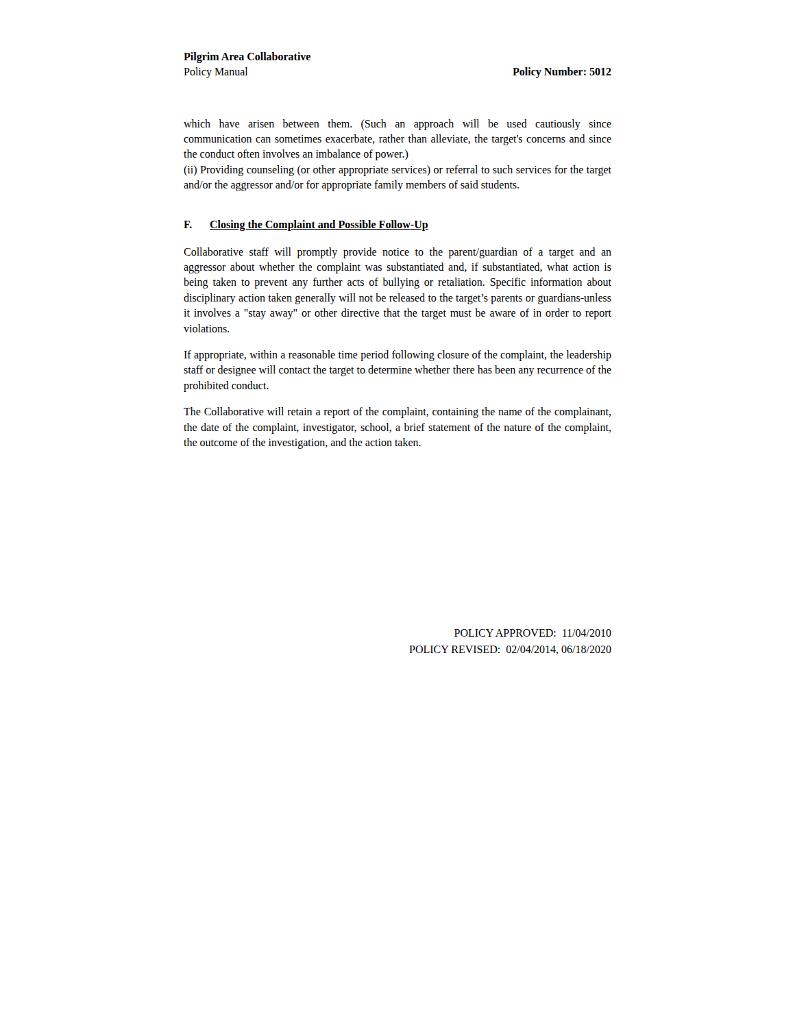Pilgrim Area Collaborative
Policy Manual Policy Number: 5012
which have arisen between them. (Such an approach will be used cautiously since communication can sometimes exacerbate, rather than alleviate, the target's concerns and since the conduct often involves an imbalance of power.)
(ii) Providing counseling (or other appropriate services) or referral to such services for the target and/or the aggressor and/or for appropriate family members of said students.
F. Closing the Complaint and Possible Follow-Up
Collaborative staff will promptly provide notice to the parent/guardian of a target and an aggressor about whether the complaint was substantiated and, if substantiated, what action is being taken to prevent any further acts of bullying or retaliation. Specific information about disciplinary action taken generally will not be released to the target’s parents or guardians-unless it involves a "stay away" or other directive that the target must be aware of in order to report violations.
If appropriate, within a reasonable time period following closure of the complaint, the leadership staff or designee will contact the target to determine whether there has been any recurrence of the prohibited conduct.
The Collaborative will retain a report of the complaint, containing the name of the complainant, the date of the complaint, investigator, school, a brief statement of the nature of the complaint, the outcome of the investigation, and the action taken.
POLICY APPROVED: 11/04/2010
POLICY REVISED: 02/04/2014, 06/18/2020